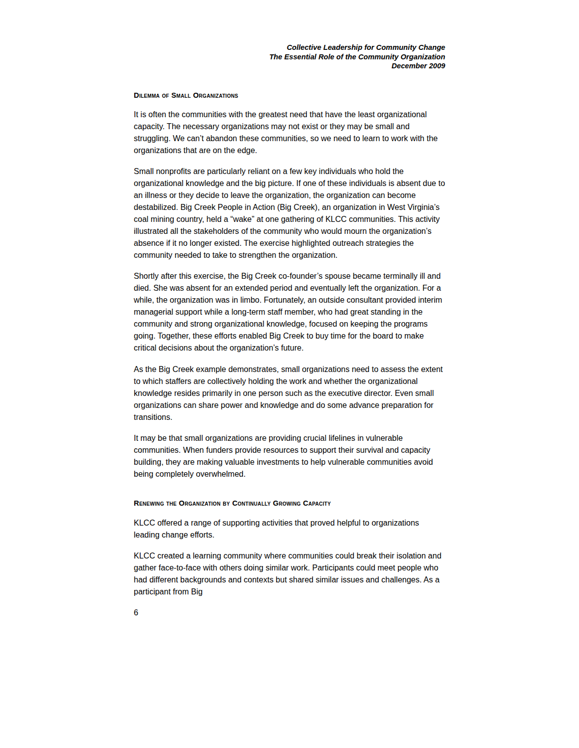Collective Leadership for Community Change
The Essential Role of the Community Organization
December 2009
Dilemma of Small Organizations
It is often the communities with the greatest need that have the least organizational capacity. The necessary organizations may not exist or they may be small and struggling. We can’t abandon these communities, so we need to learn to work with the organizations that are on the edge.
Small nonprofits are particularly reliant on a few key individuals who hold the organizational knowledge and the big picture. If one of these individuals is absent due to an illness or they decide to leave the organization, the organization can become destabilized. Big Creek People in Action (Big Creek), an organization in West Virginia’s coal mining country, held a “wake” at one gathering of KLCC communities. This activity illustrated all the stakeholders of the community who would mourn the organization’s absence if it no longer existed. The exercise highlighted outreach strategies the community needed to take to strengthen the organization.
Shortly after this exercise, the Big Creek co-founder’s spouse became terminally ill and died. She was absent for an extended period and eventually left the organization. For a while, the organization was in limbo. Fortunately, an outside consultant provided interim managerial support while a long-term staff member, who had great standing in the community and strong organizational knowledge, focused on keeping the programs going. Together, these efforts enabled Big Creek to buy time for the board to make critical decisions about the organization’s future.
As the Big Creek example demonstrates, small organizations need to assess the extent to which staffers are collectively holding the work and whether the organizational knowledge resides primarily in one person such as the executive director. Even small organizations can share power and knowledge and do some advance preparation for transitions.
It may be that small organizations are providing crucial lifelines in vulnerable communities. When funders provide resources to support their survival and capacity building, they are making valuable investments to help vulnerable communities avoid being completely overwhelmed.
Renewing the Organization by Continually Growing Capacity
KLCC offered a range of supporting activities that proved helpful to organizations leading change efforts.
KLCC created a learning community where communities could break their isolation and gather face-to-face with others doing similar work. Participants could meet people who had different backgrounds and contexts but shared similar issues and challenges. As a participant from Big
6